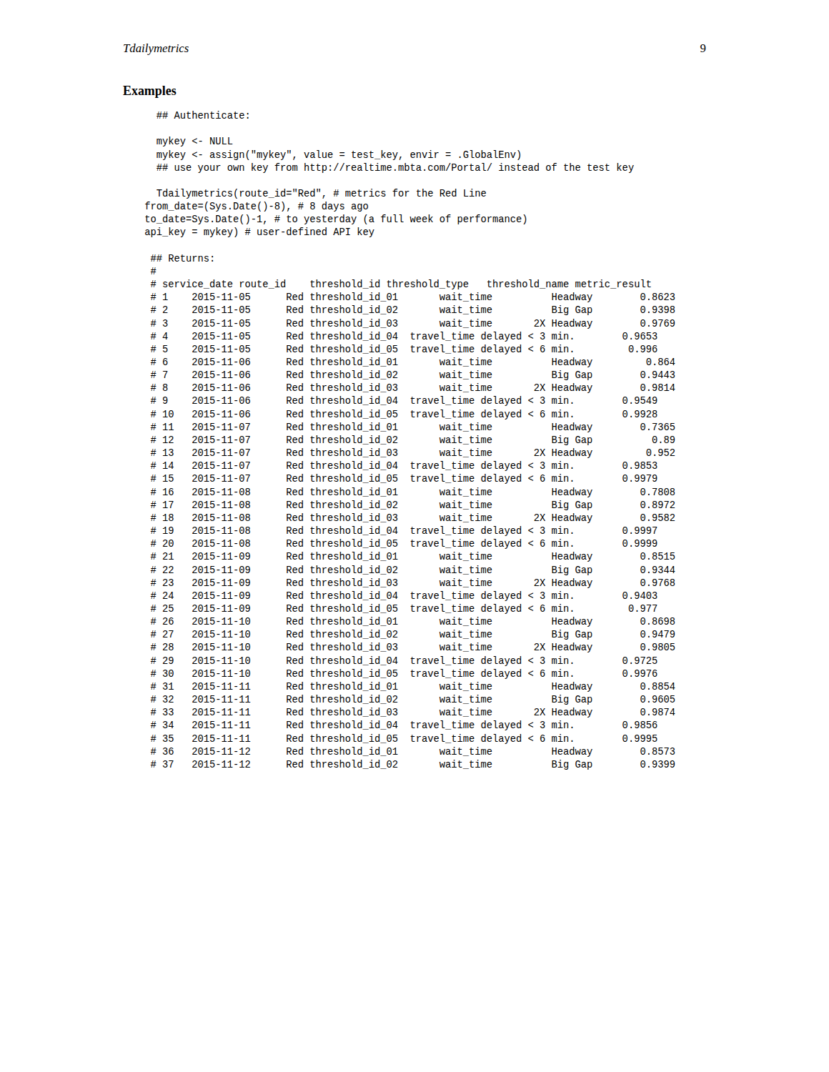Tdailymetrics 9
Examples
  ## Authenticate:

  mykey <- NULL
  mykey <- assign("mykey", value = test_key, envir = .GlobalEnv)
  ## use your own key from http://realtime.mbta.com/Portal/ instead of the test key

  Tdailymetrics(route_id="Red", # metrics for the Red Line
from_date=(Sys.Date()-8), # 8 days ago
to_date=Sys.Date()-1, # to yesterday (a full week of performance)
api_key = mykey) # user-defined API key

 ## Returns:
 #
 # service_date route_id    threshold_id threshold_type   threshold_name metric_result
 # 1    2015-11-05      Red threshold_id_01       wait_time          Headway        0.8623
 # 2    2015-11-05      Red threshold_id_02       wait_time          Big Gap        0.9398
 # 3    2015-11-05      Red threshold_id_03       wait_time       2X Headway        0.9769
 # 4    2015-11-05      Red threshold_id_04  travel_time delayed < 3 min.        0.9653
 # 5    2015-11-05      Red threshold_id_05  travel_time delayed < 6 min.         0.996
 # 6    2015-11-06      Red threshold_id_01       wait_time          Headway         0.864
 # 7    2015-11-06      Red threshold_id_02       wait_time          Big Gap        0.9443
 # 8    2015-11-06      Red threshold_id_03       wait_time       2X Headway        0.9814
 # 9    2015-11-06      Red threshold_id_04  travel_time delayed < 3 min.        0.9549
 # 10   2015-11-06      Red threshold_id_05  travel_time delayed < 6 min.        0.9928
 # 11   2015-11-07      Red threshold_id_01       wait_time          Headway        0.7365
 # 12   2015-11-07      Red threshold_id_02       wait_time          Big Gap          0.89
 # 13   2015-11-07      Red threshold_id_03       wait_time       2X Headway         0.952
 # 14   2015-11-07      Red threshold_id_04  travel_time delayed < 3 min.        0.9853
 # 15   2015-11-07      Red threshold_id_05  travel_time delayed < 6 min.        0.9979
 # 16   2015-11-08      Red threshold_id_01       wait_time          Headway        0.7808
 # 17   2015-11-08      Red threshold_id_02       wait_time          Big Gap        0.8972
 # 18   2015-11-08      Red threshold_id_03       wait_time       2X Headway        0.9582
 # 19   2015-11-08      Red threshold_id_04  travel_time delayed < 3 min.        0.9997
 # 20   2015-11-08      Red threshold_id_05  travel_time delayed < 6 min.        0.9999
 # 21   2015-11-09      Red threshold_id_01       wait_time          Headway        0.8515
 # 22   2015-11-09      Red threshold_id_02       wait_time          Big Gap        0.9344
 # 23   2015-11-09      Red threshold_id_03       wait_time       2X Headway        0.9768
 # 24   2015-11-09      Red threshold_id_04  travel_time delayed < 3 min.        0.9403
 # 25   2015-11-09      Red threshold_id_05  travel_time delayed < 6 min.         0.977
 # 26   2015-11-10      Red threshold_id_01       wait_time          Headway        0.8698
 # 27   2015-11-10      Red threshold_id_02       wait_time          Big Gap        0.9479
 # 28   2015-11-10      Red threshold_id_03       wait_time       2X Headway        0.9805
 # 29   2015-11-10      Red threshold_id_04  travel_time delayed < 3 min.        0.9725
 # 30   2015-11-10      Red threshold_id_05  travel_time delayed < 6 min.        0.9976
 # 31   2015-11-11      Red threshold_id_01       wait_time          Headway        0.8854
 # 32   2015-11-11      Red threshold_id_02       wait_time          Big Gap        0.9605
 # 33   2015-11-11      Red threshold_id_03       wait_time       2X Headway        0.9874
 # 34   2015-11-11      Red threshold_id_04  travel_time delayed < 3 min.        0.9856
 # 35   2015-11-11      Red threshold_id_05  travel_time delayed < 6 min.        0.9995
 # 36   2015-11-12      Red threshold_id_01       wait_time          Headway        0.8573
 # 37   2015-11-12      Red threshold_id_02       wait_time          Big Gap        0.9399